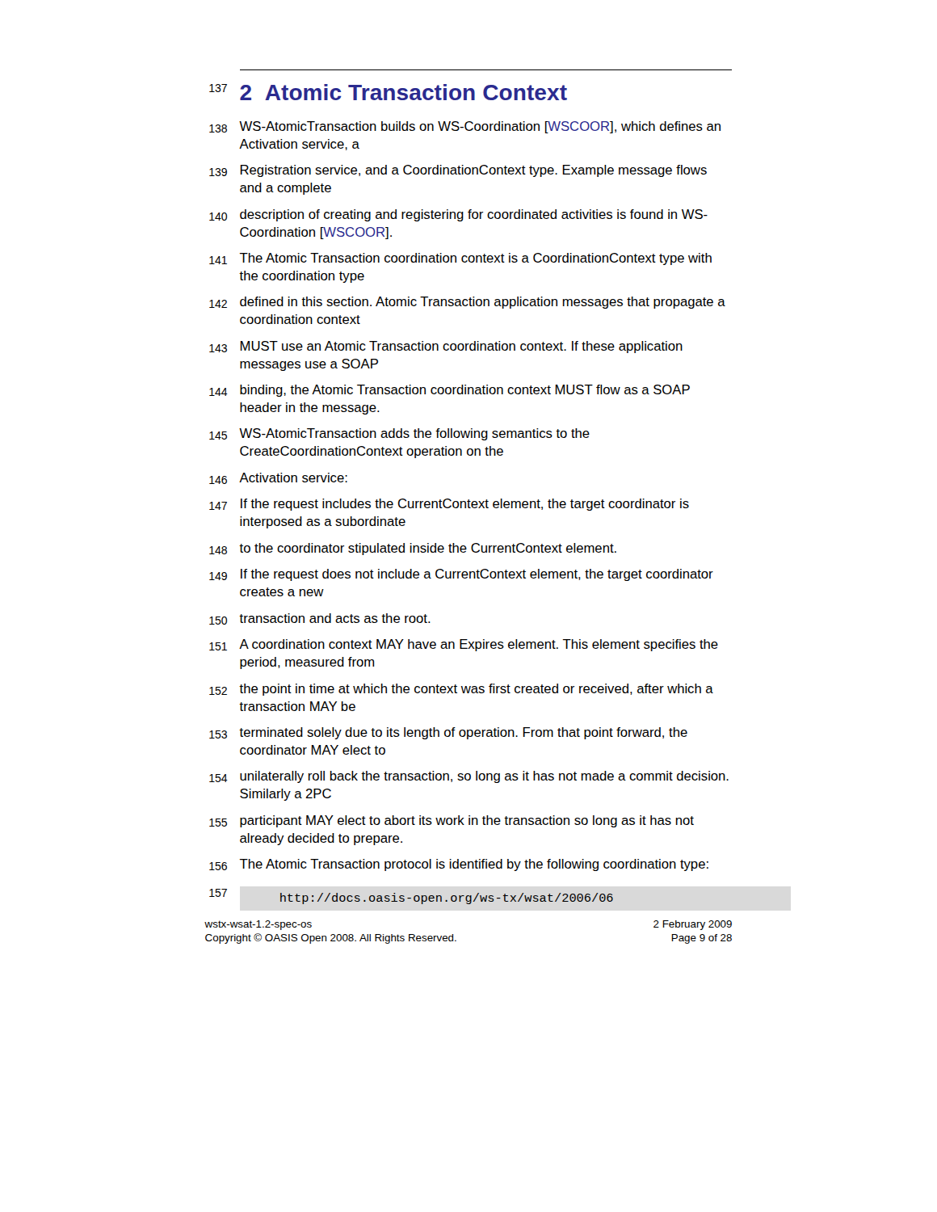137
2 Atomic Transaction Context
138
WS-AtomicTransaction builds on WS-Coordination [WSCOOR], which defines an Activation service, a
139
Registration service, and a CoordinationContext type. Example message flows and a complete
140
description of creating and registering for coordinated activities is found in WS-Coordination [WSCOOR].
141
The Atomic Transaction coordination context is a CoordinationContext type with the coordination type
142
defined in this section. Atomic Transaction application messages that propagate a coordination context
143
MUST use an Atomic Transaction coordination context. If these application messages use a SOAP
144
binding, the Atomic Transaction coordination context MUST flow as a SOAP header in the message.
145
WS-AtomicTransaction adds the following semantics to the CreateCoordinationContext operation on the
146
Activation service:
147
If the request includes the CurrentContext element, the target coordinator is interposed as a subordinate
148
to the coordinator stipulated inside the CurrentContext element.
149
If the request does not include a CurrentContext element, the target coordinator creates a new
150
transaction and acts as the root.
151
A coordination context MAY have an Expires element. This element specifies the period, measured from
152
the point in time at which the context was first created or received, after which a transaction MAY be
153
terminated solely due to its length of operation. From that point forward, the coordinator MAY elect to
154
unilaterally roll back the transaction, so long as it has not made a commit decision. Similarly a 2PC
155
participant MAY elect to abort its work in the transaction so long as it has not already decided to prepare.
156
The Atomic Transaction protocol is identified by the following coordination type:
157
http://docs.oasis-open.org/ws-tx/wsat/2006/06
wstx-wsat-1.2-spec-os
2 February 2009
Copyright © OASIS Open 2008. All Rights Reserved.
Page 9 of 28